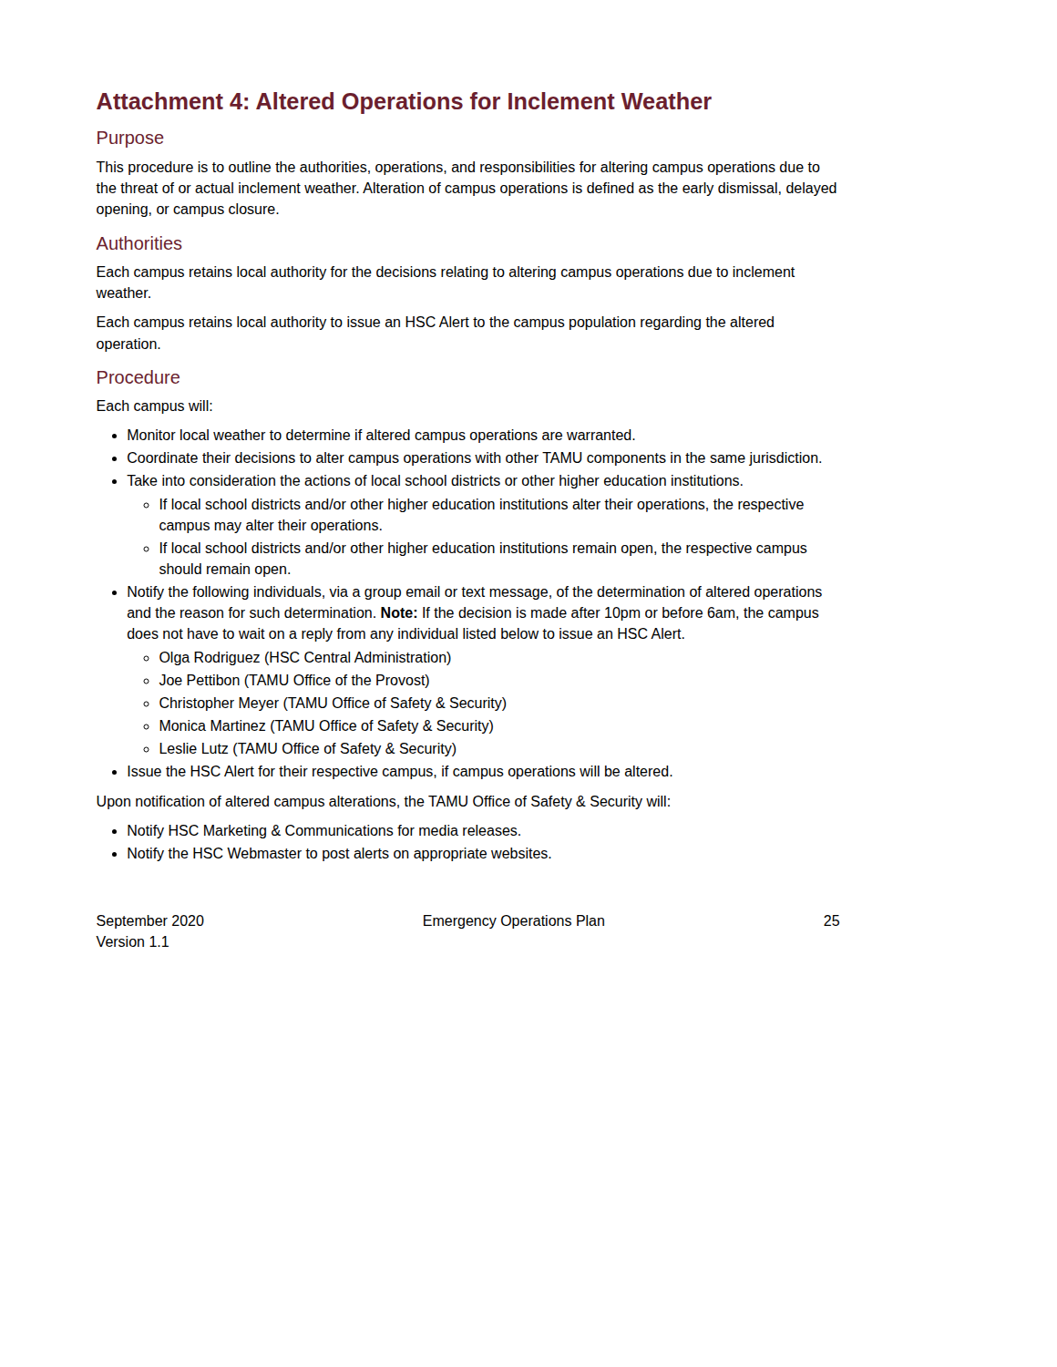Attachment 4: Altered Operations for Inclement Weather
Purpose
This procedure is to outline the authorities, operations, and responsibilities for altering campus operations due to the threat of or actual inclement weather. Alteration of campus operations is defined as the early dismissal, delayed opening, or campus closure.
Authorities
Each campus retains local authority for the decisions relating to altering campus operations due to inclement weather.
Each campus retains local authority to issue an HSC Alert to the campus population regarding the altered operation.
Procedure
Each campus will:
Monitor local weather to determine if altered campus operations are warranted.
Coordinate their decisions to alter campus operations with other TAMU components in the same jurisdiction.
Take into consideration the actions of local school districts or other higher education institutions.
If local school districts and/or other higher education institutions alter their operations, the respective campus may alter their operations.
If local school districts and/or other higher education institutions remain open, the respective campus should remain open.
Notify the following individuals, via a group email or text message, of the determination of altered operations and the reason for such determination. Note: If the decision is made after 10pm or before 6am, the campus does not have to wait on a reply from any individual listed below to issue an HSC Alert.
Olga Rodriguez (HSC Central Administration)
Joe Pettibon (TAMU Office of the Provost)
Christopher Meyer (TAMU Office of Safety & Security)
Monica Martinez (TAMU Office of Safety & Security)
Leslie Lutz (TAMU Office of Safety & Security)
Issue the HSC Alert for their respective campus, if campus operations will be altered.
Upon notification of altered campus alterations, the TAMU Office of Safety & Security will:
Notify HSC Marketing & Communications for media releases.
Notify the HSC Webmaster to post alerts on appropriate websites.
September 2020
Version 1.1
Emergency Operations Plan
25